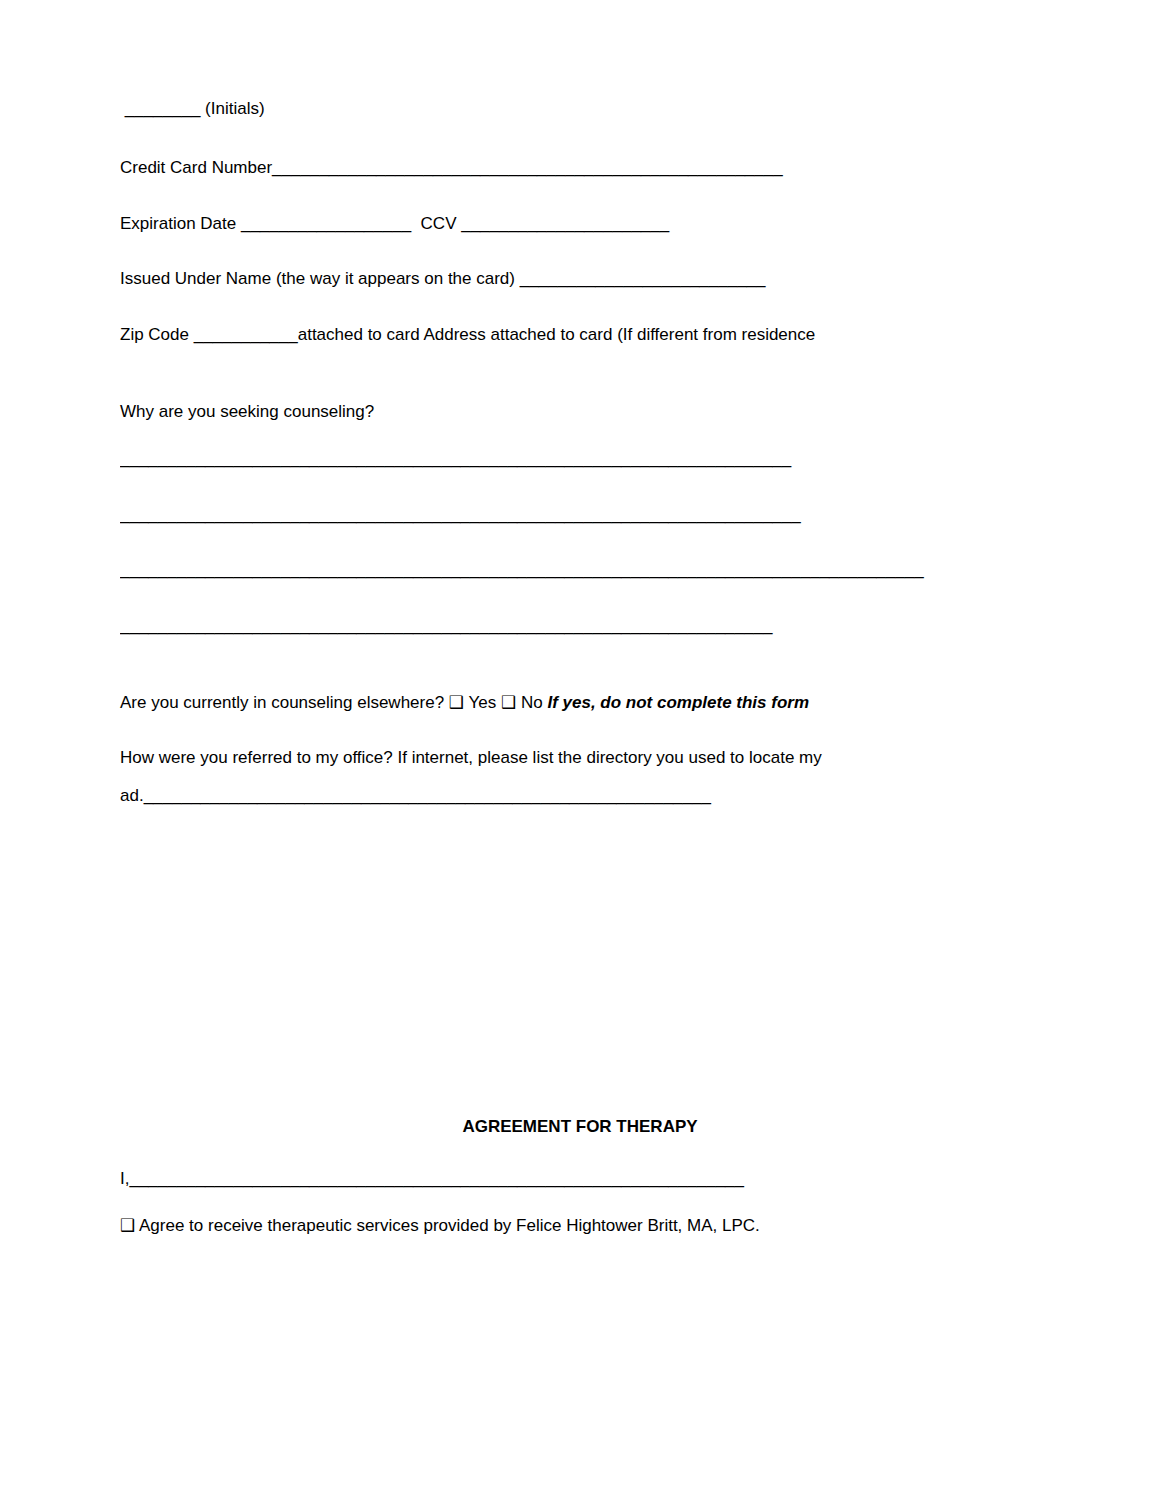________ (Initials)
Credit Card Number______________________________________________________
Expiration Date __________________ CCV ______________________
Issued Under Name (the way it appears on the card) __________________________
Zip Code ___________attached to card Address attached to card (If different from residence
Why are you seeking counseling?
_______________________________________________________________________
________________________________________________________________________
_____________________________________________________________________________________
_____________________________________________________________________
Are you currently in counseling elsewhere? ❑ Yes ❑ No If yes, do not complete this form
How were you referred to my office? If internet, please list the directory you used to locate my ad.____________________________________________________________
AGREEMENT FOR THERAPY
I,_________________________________________________________________
❑ Agree to receive therapeutic services provided by Felice Hightower Britt, MA, LPC.